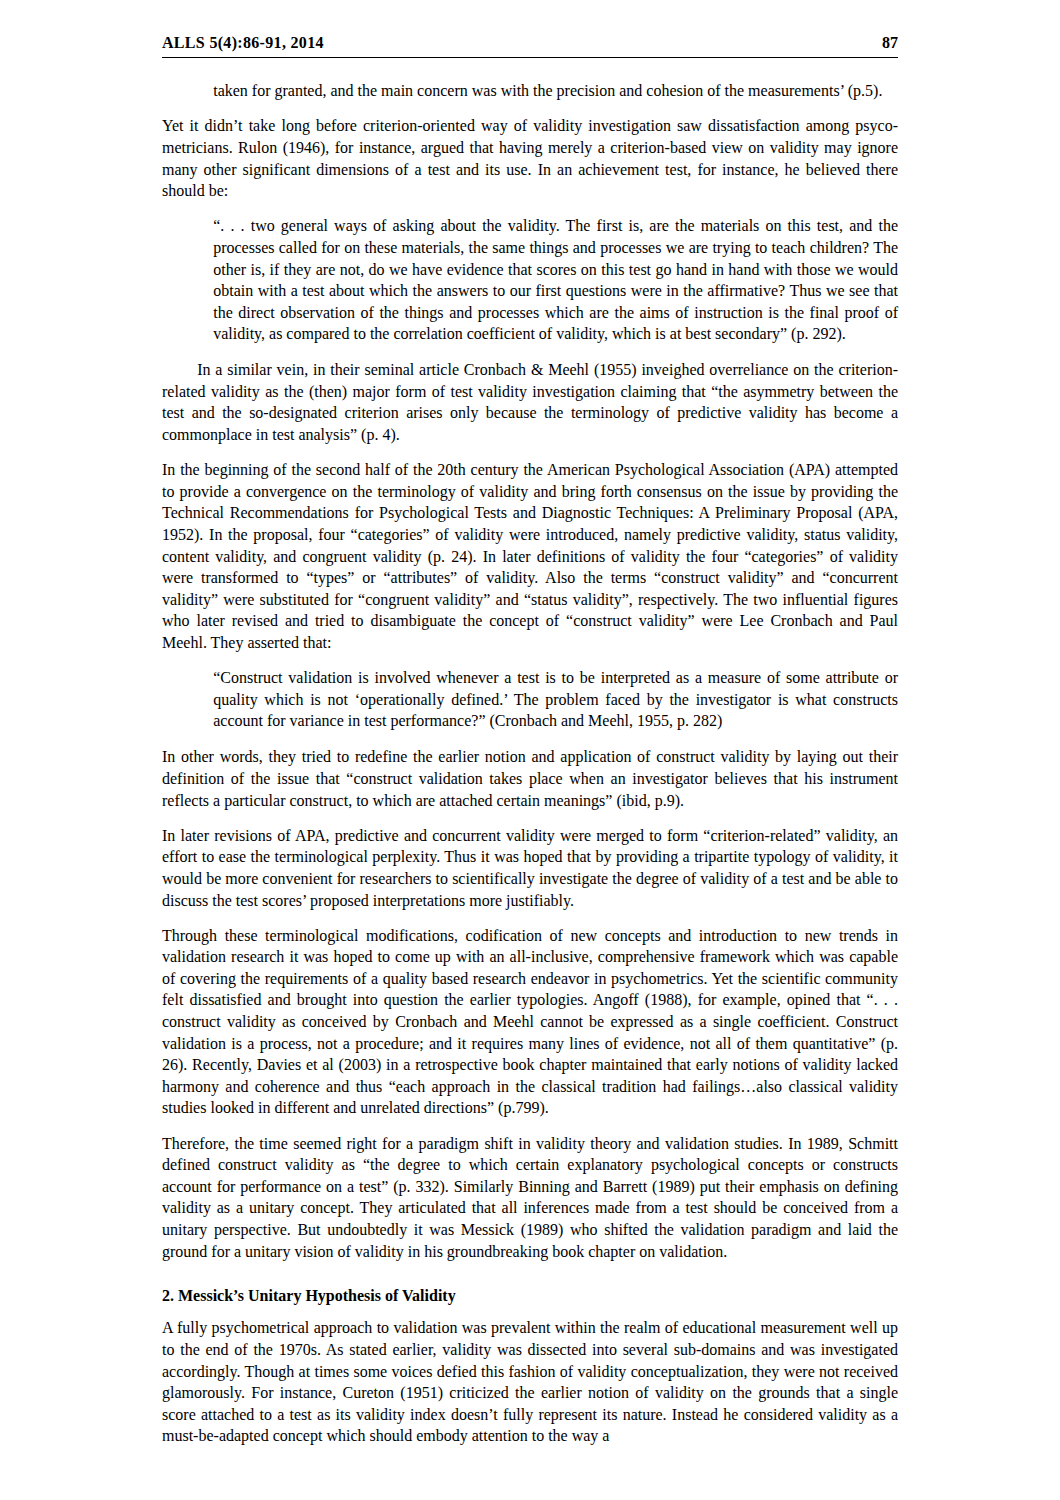ALLS 5(4):86-91, 2014 87
taken for granted, and the main concern was with the precision and cohesion of the measurements’ (p.5).
Yet it didn’t take long before criterion-oriented way of validity investigation saw dissatisfaction among psyco-metricians. Rulon (1946), for instance, argued that having merely a criterion-based view on validity may ignore many other significant dimensions of a test and its use. In an achievement test, for instance, he believed there should be:
“. . . two general ways of asking about the validity. The first is, are the materials on this test, and the processes called for on these materials, the same things and processes we are trying to teach children? The other is, if they are not, do we have evidence that scores on this test go hand in hand with those we would obtain with a test about which the answers to our first questions were in the affirmative? Thus we see that the direct observation of the things and processes which are the aims of instruction is the final proof of validity, as compared to the correlation coefficient of validity, which is at best secondary” (p. 292).
In a similar vein, in their seminal article Cronbach & Meehl (1955) inveighed overreliance on the criterion-related validity as the (then) major form of test validity investigation claiming that “the asymmetry between the test and the so-designated criterion arises only because the terminology of predictive validity has become a commonplace in test analysis” (p. 4).
In the beginning of the second half of the 20th century the American Psychological Association (APA) attempted to provide a convergence on the terminology of validity and bring forth consensus on the issue by providing the Technical Recommendations for Psychological Tests and Diagnostic Techniques: A Preliminary Proposal (APA, 1952). In the proposal, four “categories” of validity were introduced, namely predictive validity, status validity, content validity, and congruent validity (p. 24). In later definitions of validity the four “categories” of validity were transformed to “types” or “attributes” of validity. Also the terms “construct validity” and “concurrent validity” were substituted for “congruent validity” and “status validity”, respectively. The two influential figures who later revised and tried to disambiguate the concept of “construct validity” were Lee Cronbach and Paul Meehl. They asserted that:
“Construct validation is involved whenever a test is to be interpreted as a measure of some attribute or quality which is not ‘operationally defined.’ The problem faced by the investigator is what constructs account for variance in test performance?” (Cronbach and Meehl, 1955, p. 282)
In other words, they tried to redefine the earlier notion and application of construct validity by laying out their definition of the issue that “construct validation takes place when an investigator believes that his instrument reflects a particular construct, to which are attached certain meanings” (ibid, p.9).
In later revisions of APA, predictive and concurrent validity were merged to form “criterion-related” validity, an effort to ease the terminological perplexity. Thus it was hoped that by providing a tripartite typology of validity, it would be more convenient for researchers to scientifically investigate the degree of validity of a test and be able to discuss the test scores’ proposed interpretations more justifiably.
Through these terminological modifications, codification of new concepts and introduction to new trends in validation research it was hoped to come up with an all-inclusive, comprehensive framework which was capable of covering the requirements of a quality based research endeavor in psychometrics. Yet the scientific community felt dissatisfied and brought into question the earlier typologies. Angoff (1988), for example, opined that “. . . construct validity as conceived by Cronbach and Meehl cannot be expressed as a single coefficient. Construct validation is a process, not a procedure; and it requires many lines of evidence, not all of them quantitative” (p. 26). Recently, Davies et al (2003) in a retrospective book chapter maintained that early notions of validity lacked harmony and coherence and thus “each approach in the classical tradition had failings…also classical validity studies looked in different and unrelated directions” (p.799).
Therefore, the time seemed right for a paradigm shift in validity theory and validation studies. In 1989, Schmitt defined construct validity as “the degree to which certain explanatory psychological concepts or constructs account for performance on a test” (p. 332). Similarly Binning and Barrett (1989) put their emphasis on defining validity as a unitary concept. They articulated that all inferences made from a test should be conceived from a unitary perspective. But undoubtedly it was Messick (1989) who shifted the validation paradigm and laid the ground for a unitary vision of validity in his groundbreaking book chapter on validation.
2. Messick’s Unitary Hypothesis of Validity
A fully psychometrical approach to validation was prevalent within the realm of educational measurement well up to the end of the 1970s. As stated earlier, validity was dissected into several sub-domains and was investigated accordingly. Though at times some voices defied this fashion of validity conceptualization, they were not received glamorously. For instance, Cureton (1951) criticized the earlier notion of validity on the grounds that a single score attached to a test as its validity index doesn’t fully represent its nature. Instead he considered validity as a must-be-adapted concept which should embody attention to the way a